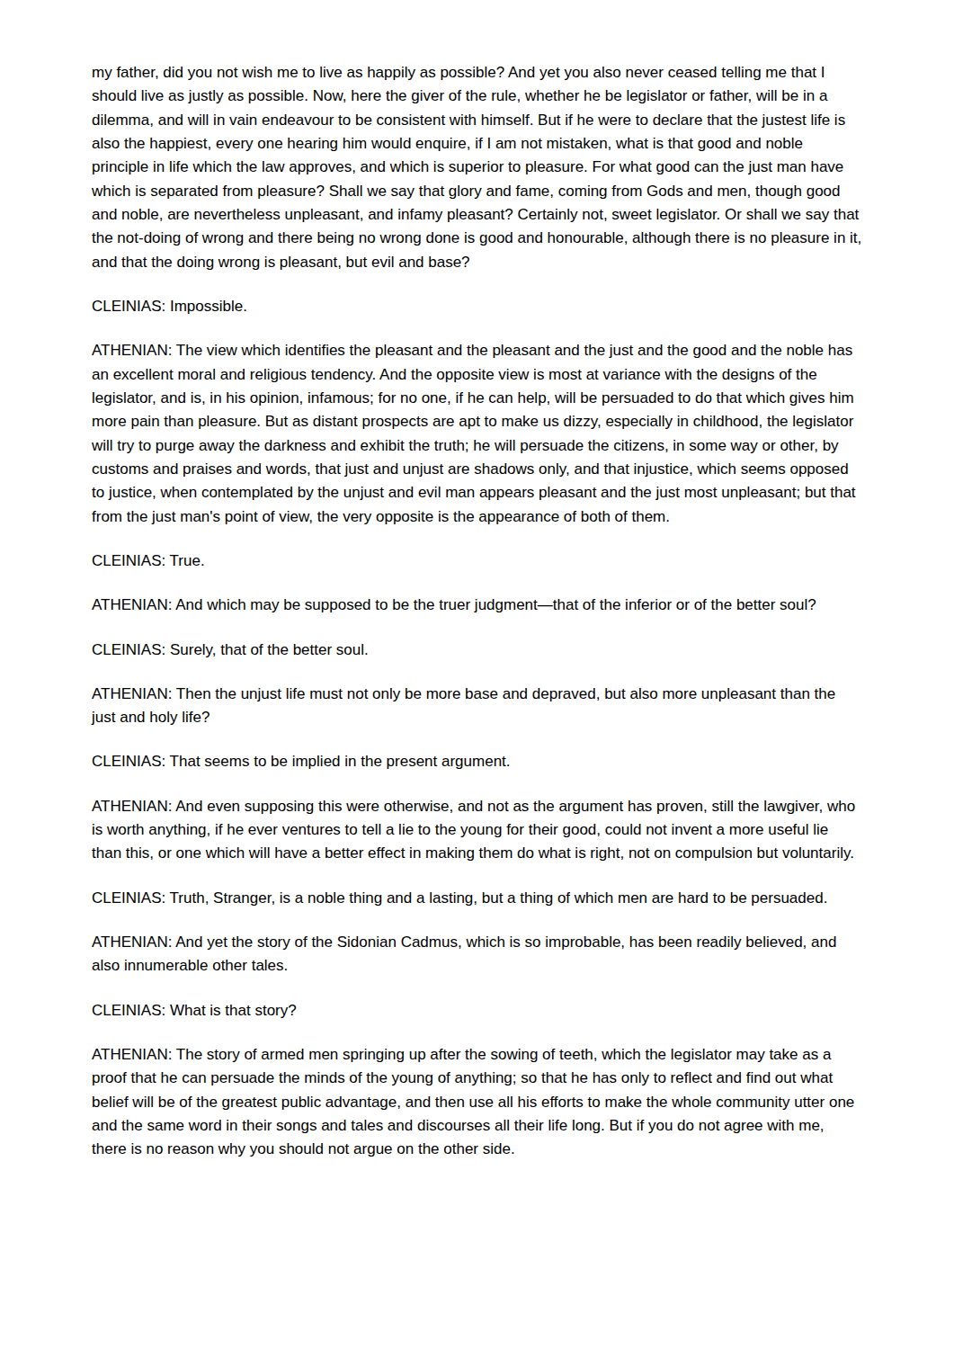my father, did you not wish me to live as happily as possible? And yet you also never ceased telling me that I should live as justly as possible. Now, here the giver of the rule, whether he be legislator or father, will be in a dilemma, and will in vain endeavour to be consistent with himself. But if he were to declare that the justest life is also the happiest, every one hearing him would enquire, if I am not mistaken, what is that good and noble principle in life which the law approves, and which is superior to pleasure. For what good can the just man have which is separated from pleasure? Shall we say that glory and fame, coming from Gods and men, though good and noble, are nevertheless unpleasant, and infamy pleasant? Certainly not, sweet legislator. Or shall we say that the not-doing of wrong and there being no wrong done is good and honourable, although there is no pleasure in it, and that the doing wrong is pleasant, but evil and base?
CLEINIAS: Impossible.
ATHENIAN: The view which identifies the pleasant and the pleasant and the just and the good and the noble has an excellent moral and religious tendency. And the opposite view is most at variance with the designs of the legislator, and is, in his opinion, infamous; for no one, if he can help, will be persuaded to do that which gives him more pain than pleasure. But as distant prospects are apt to make us dizzy, especially in childhood, the legislator will try to purge away the darkness and exhibit the truth; he will persuade the citizens, in some way or other, by customs and praises and words, that just and unjust are shadows only, and that injustice, which seems opposed to justice, when contemplated by the unjust and evil man appears pleasant and the just most unpleasant; but that from the just man's point of view, the very opposite is the appearance of both of them.
CLEINIAS: True.
ATHENIAN: And which may be supposed to be the truer judgment—that of the inferior or of the better soul?
CLEINIAS: Surely, that of the better soul.
ATHENIAN: Then the unjust life must not only be more base and depraved, but also more unpleasant than the just and holy life?
CLEINIAS: That seems to be implied in the present argument.
ATHENIAN: And even supposing this were otherwise, and not as the argument has proven, still the lawgiver, who is worth anything, if he ever ventures to tell a lie to the young for their good, could not invent a more useful lie than this, or one which will have a better effect in making them do what is right, not on compulsion but voluntarily.
CLEINIAS: Truth, Stranger, is a noble thing and a lasting, but a thing of which men are hard to be persuaded.
ATHENIAN: And yet the story of the Sidonian Cadmus, which is so improbable, has been readily believed, and also innumerable other tales.
CLEINIAS: What is that story?
ATHENIAN: The story of armed men springing up after the sowing of teeth, which the legislator may take as a proof that he can persuade the minds of the young of anything; so that he has only to reflect and find out what belief will be of the greatest public advantage, and then use all his efforts to make the whole community utter one and the same word in their songs and tales and discourses all their life long. But if you do not agree with me, there is no reason why you should not argue on the other side.